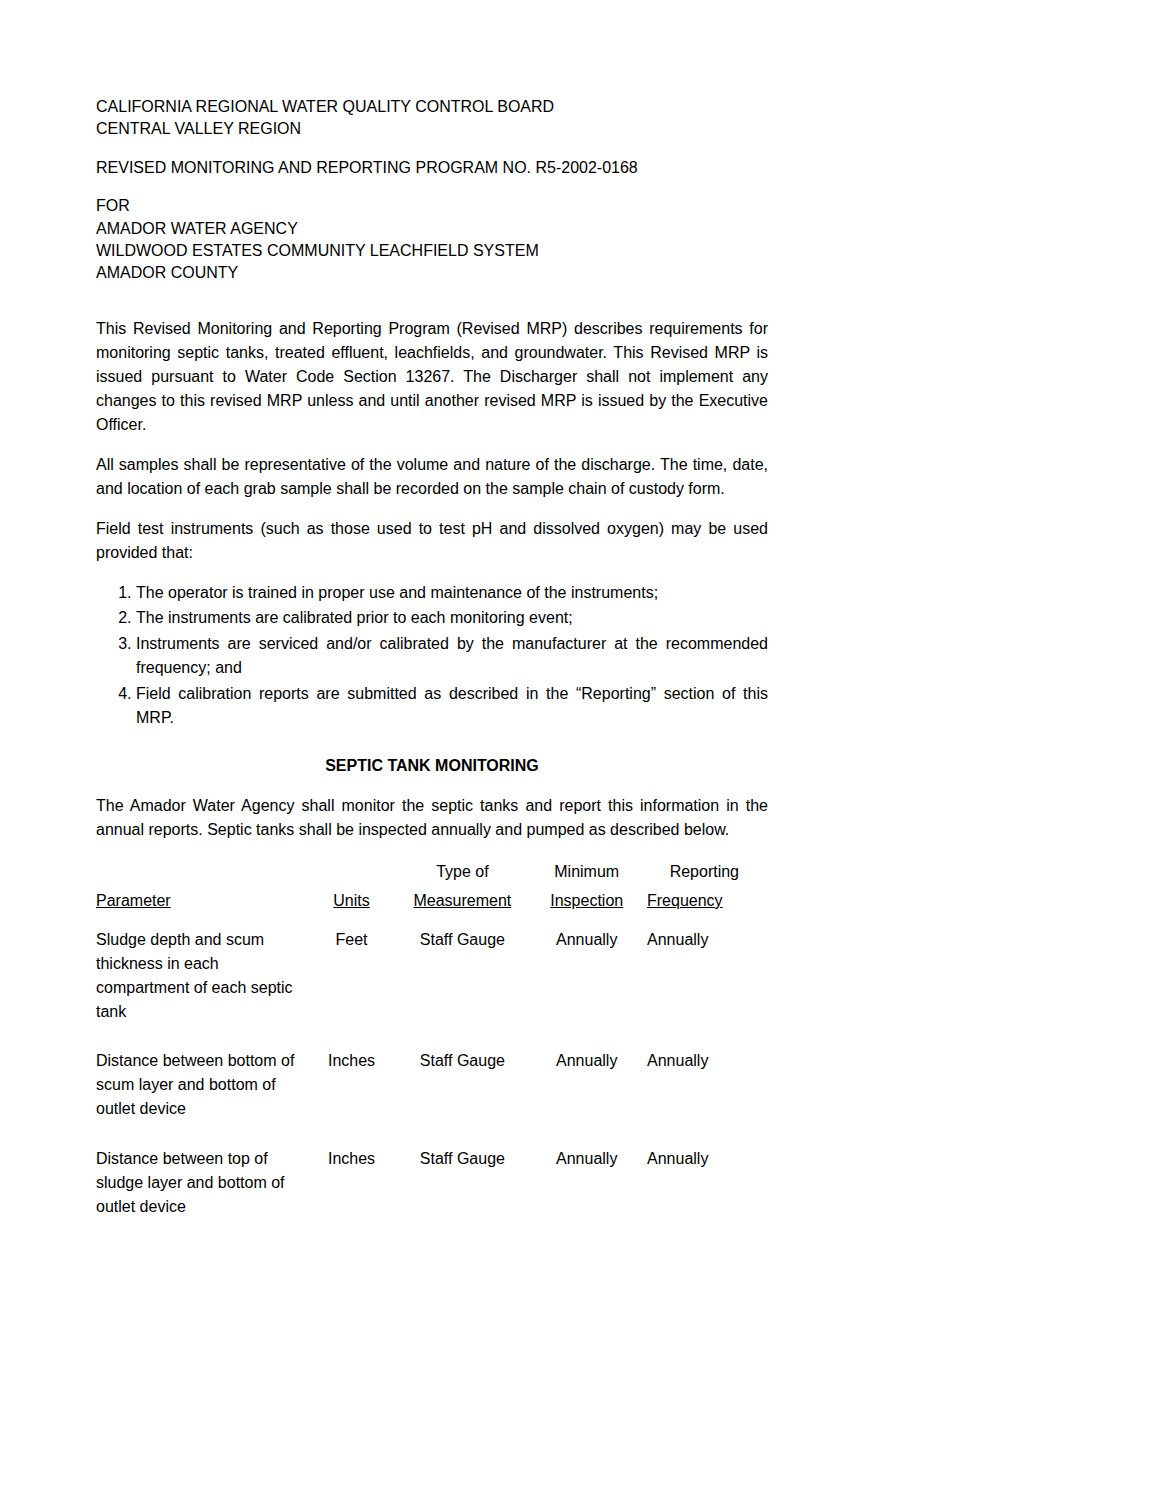CALIFORNIA REGIONAL WATER QUALITY CONTROL BOARD
CENTRAL VALLEY REGION
REVISED MONITORING AND REPORTING PROGRAM NO. R5-2002-0168
FOR
AMADOR WATER AGENCY
WILDWOOD ESTATES COMMUNITY LEACHFIELD SYSTEM
AMADOR COUNTY
This Revised Monitoring and Reporting Program (Revised MRP) describes requirements for monitoring septic tanks, treated effluent, leachfields, and groundwater. This Revised MRP is issued pursuant to Water Code Section 13267. The Discharger shall not implement any changes to this revised MRP unless and until another revised MRP is issued by the Executive Officer.
All samples shall be representative of the volume and nature of the discharge. The time, date, and location of each grab sample shall be recorded on the sample chain of custody form.
Field test instruments (such as those used to test pH and dissolved oxygen) may be used provided that:
The operator is trained in proper use and maintenance of the instruments;
The instruments are calibrated prior to each monitoring event;
Instruments are serviced and/or calibrated by the manufacturer at the recommended frequency; and
Field calibration reports are submitted as described in the “Reporting” section of this MRP.
SEPTIC TANK MONITORING
The Amador Water Agency shall monitor the septic tanks and report this information in the annual reports. Septic tanks shall be inspected annually and pumped as described below.
| | | Type of | Minimum | Reporting |
| --- | --- | --- | --- | --- |
| Parameter | Units | Measurement | Inspection | Frequency |
| Sludge depth and scum thickness in each compartment of each septic tank | Feet | Staff Gauge | Annually | Annually |
| Distance between bottom of scum layer and bottom of outlet device | Inches | Staff Gauge | Annually | Annually |
| Distance between top of sludge layer and bottom of outlet device | Inches | Staff Gauge | Annually | Annually |